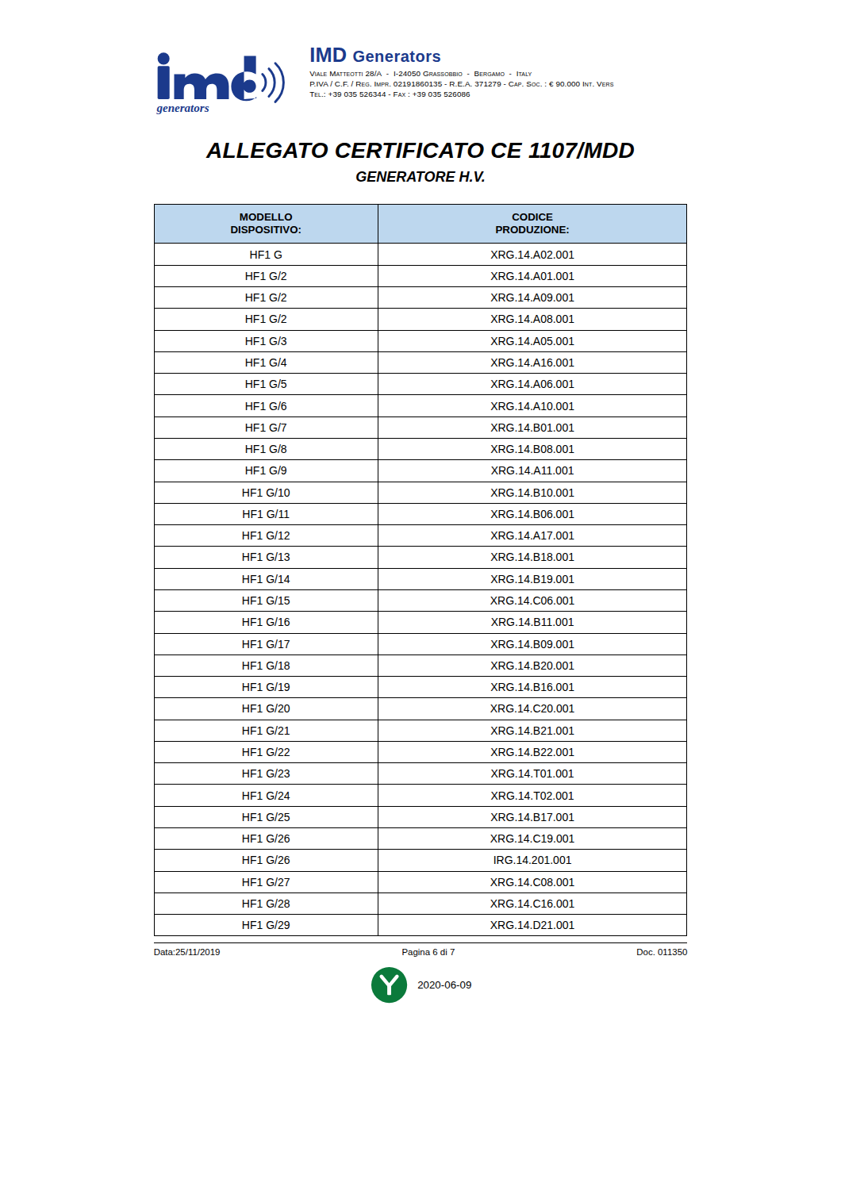generators
IMD Generators
Viale Matteotti 28/A - I-24050 Grassobbio - Bergamo - Italy
P.IVA / C.F. / Reg. Impr. 02191860135 - R.E.A. 371279 - Cap. Soc. : € 90.000 Int. Vers
Tel.: +39 035 526344 - Fax : +39 035 526086
ALLEGATO CERTIFICATO CE 1107/MDD
GENERATORE H.V.
| MODELLO DISPOSITIVO: | CODICE PRODUZIONE: |
| --- | --- |
| HF1 G | XRG.14.A02.001 |
| HF1 G/2 | XRG.14.A01.001 |
| HF1 G/2 | XRG.14.A09.001 |
| HF1 G/2 | XRG.14.A08.001 |
| HF1 G/3 | XRG.14.A05.001 |
| HF1 G/4 | XRG.14.A16.001 |
| HF1 G/5 | XRG.14.A06.001 |
| HF1 G/6 | XRG.14.A10.001 |
| HF1 G/7 | XRG.14.B01.001 |
| HF1 G/8 | XRG.14.B08.001 |
| HF1 G/9 | XRG.14.A11.001 |
| HF1 G/10 | XRG.14.B10.001 |
| HF1 G/11 | XRG.14.B06.001 |
| HF1 G/12 | XRG.14.A17.001 |
| HF1 G/13 | XRG.14.B18.001 |
| HF1 G/14 | XRG.14.B19.001 |
| HF1 G/15 | XRG.14.C06.001 |
| HF1 G/16 | XRG.14.B11.001 |
| HF1 G/17 | XRG.14.B09.001 |
| HF1 G/18 | XRG.14.B20.001 |
| HF1 G/19 | XRG.14.B16.001 |
| HF1 G/20 | XRG.14.C20.001 |
| HF1 G/21 | XRG.14.B21.001 |
| HF1 G/22 | XRG.14.B22.001 |
| HF1 G/23 | XRG.14.T01.001 |
| HF1 G/24 | XRG.14.T02.001 |
| HF1 G/25 | XRG.14.B17.001 |
| HF1 G/26 | XRG.14.C19.001 |
| HF1 G/26 | IRG.14.201.001 |
| HF1 G/27 | XRG.14.C08.001 |
| HF1 G/28 | XRG.14.C16.001 |
| HF1 G/29 | XRG.14.D21.001 |
Data:25/11/2019
Pagina 6 di 7
Doc. 011350
2020-06-09